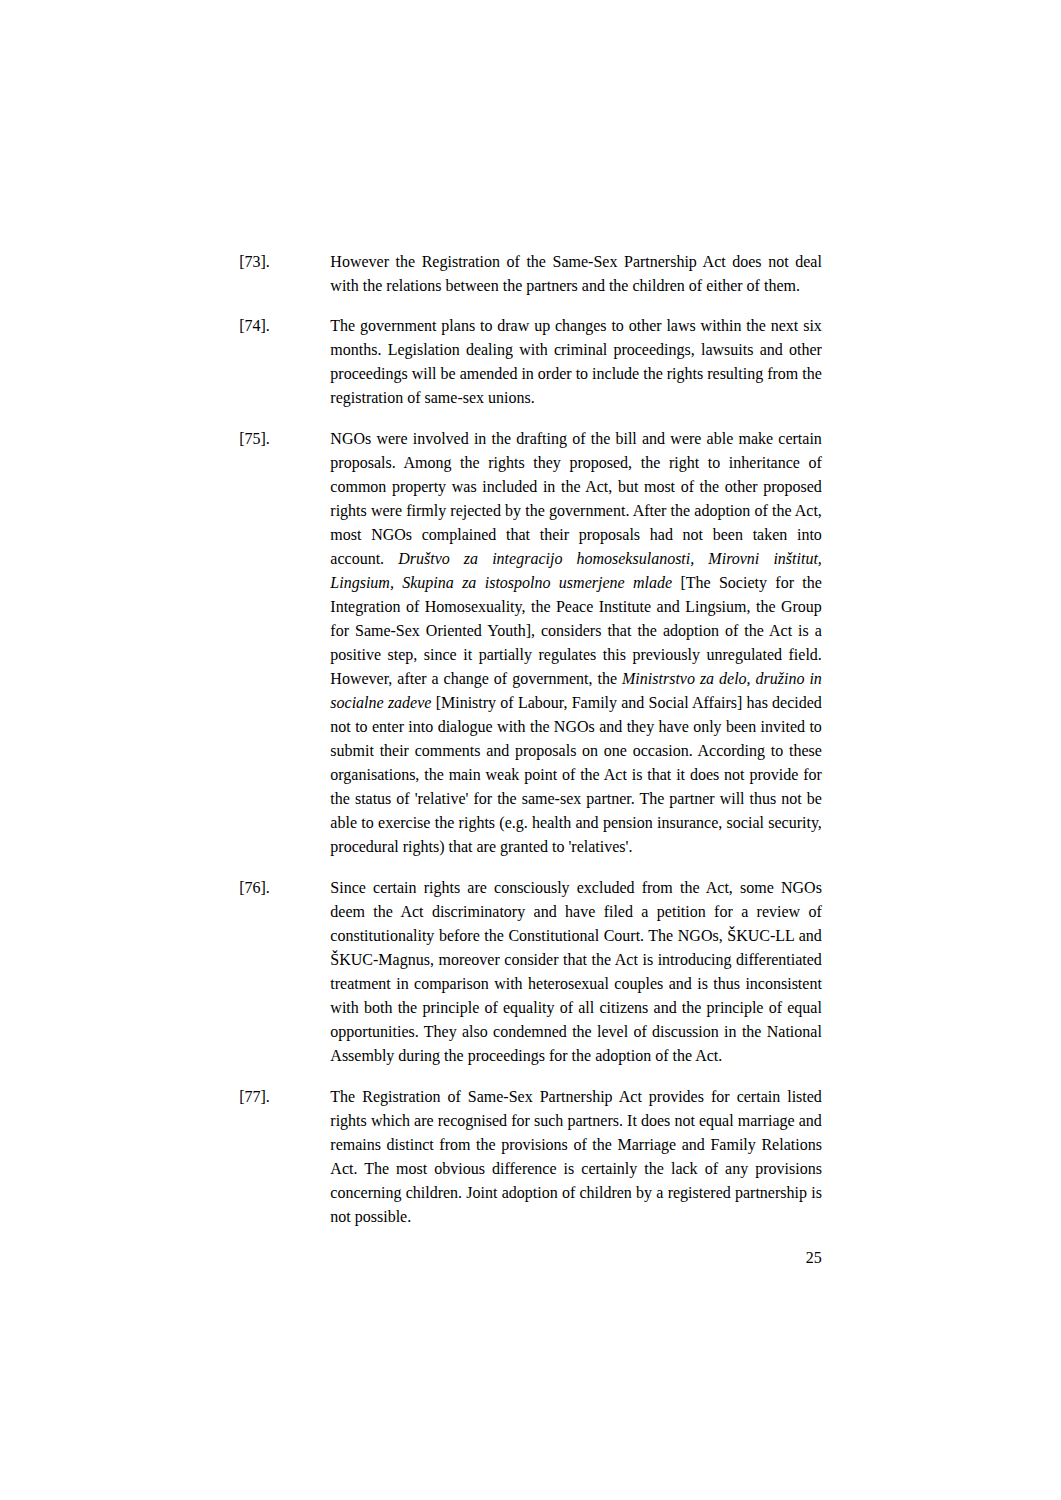[73].
However the Registration of the Same-Sex Partnership Act does not deal with the relations between the partners and the children of either of them.
[74].
The government plans to draw up changes to other laws within the next six months. Legislation dealing with criminal proceedings, lawsuits and other proceedings will be amended in order to include the rights resulting from the registration of same-sex unions.
[75].
NGOs were involved in the drafting of the bill and were able make certain proposals. Among the rights they proposed, the right to inheritance of common property was included in the Act, but most of the other proposed rights were firmly rejected by the government. After the adoption of the Act, most NGOs complained that their proposals had not been taken into account. Društvo za integracijo homoseksulanosti, Mirovni inštitut, Lingsium, Skupina za istospolno usmerjene mlade [The Society for the Integration of Homosexuality, the Peace Institute and Lingsium, the Group for Same-Sex Oriented Youth], considers that the adoption of the Act is a positive step, since it partially regulates this previously unregulated field. However, after a change of government, the Ministrstvo za delo, družino in socialne zadeve [Ministry of Labour, Family and Social Affairs] has decided not to enter into dialogue with the NGOs and they have only been invited to submit their comments and proposals on one occasion. According to these organisations, the main weak point of the Act is that it does not provide for the status of 'relative' for the same-sex partner. The partner will thus not be able to exercise the rights (e.g. health and pension insurance, social security, procedural rights) that are granted to 'relatives'.
[76].
Since certain rights are consciously excluded from the Act, some NGOs deem the Act discriminatory and have filed a petition for a review of constitutionality before the Constitutional Court. The NGOs, ŠKUC-LL and ŠKUC-Magnus, moreover consider that the Act is introducing differentiated treatment in comparison with heterosexual couples and is thus inconsistent with both the principle of equality of all citizens and the principle of equal opportunities. They also condemned the level of discussion in the National Assembly during the proceedings for the adoption of the Act.
[77].
The Registration of Same-Sex Partnership Act provides for certain listed rights which are recognised for such partners. It does not equal marriage and remains distinct from the provisions of the Marriage and Family Relations Act. The most obvious difference is certainly the lack of any provisions concerning children. Joint adoption of children by a registered partnership is not possible.
25